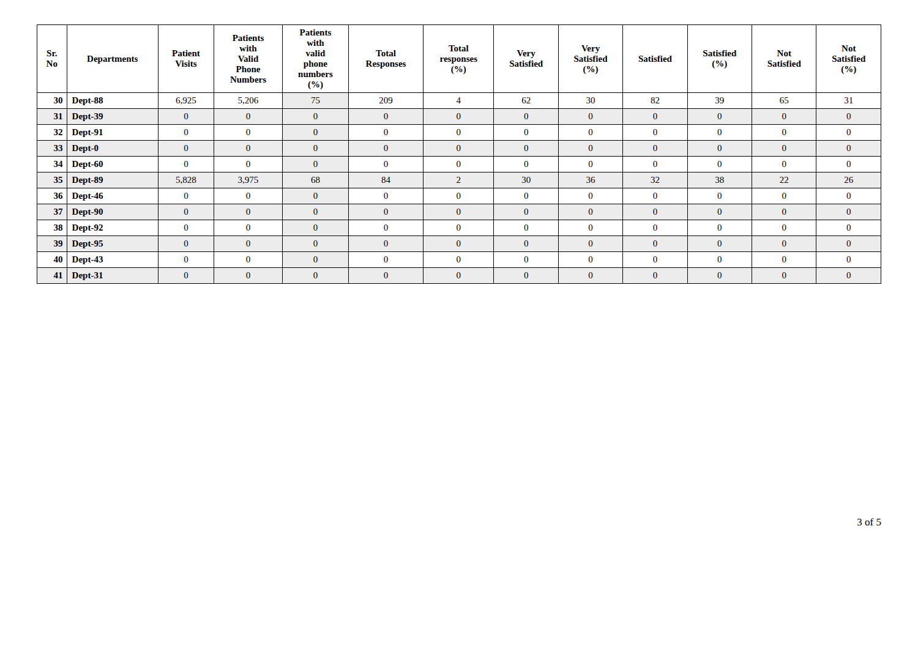| Sr. No | Departments | Patient Visits | Patients with Valid Phone Numbers | Patients with valid phone numbers (%) | Total Responses | Total responses (%) | Very Satisfied | Very Satisfied (%) | Satisfied | Satisfied (%) | Not Satisfied | Not Satisfied (%) |
| --- | --- | --- | --- | --- | --- | --- | --- | --- | --- | --- | --- | --- |
| 30 | Dept-88 | 6,925 | 5,206 | 75 | 209 | 4 | 62 | 30 | 82 | 39 | 65 | 31 |
| 31 | Dept-39 | 0 | 0 | 0 | 0 | 0 | 0 | 0 | 0 | 0 | 0 | 0 |
| 32 | Dept-91 | 0 | 0 | 0 | 0 | 0 | 0 | 0 | 0 | 0 | 0 | 0 |
| 33 | Dept-0 | 0 | 0 | 0 | 0 | 0 | 0 | 0 | 0 | 0 | 0 | 0 |
| 34 | Dept-60 | 0 | 0 | 0 | 0 | 0 | 0 | 0 | 0 | 0 | 0 | 0 |
| 35 | Dept-89 | 5,828 | 3,975 | 68 | 84 | 2 | 30 | 36 | 32 | 38 | 22 | 26 |
| 36 | Dept-46 | 0 | 0 | 0 | 0 | 0 | 0 | 0 | 0 | 0 | 0 | 0 |
| 37 | Dept-90 | 0 | 0 | 0 | 0 | 0 | 0 | 0 | 0 | 0 | 0 | 0 |
| 38 | Dept-92 | 0 | 0 | 0 | 0 | 0 | 0 | 0 | 0 | 0 | 0 | 0 |
| 39 | Dept-95 | 0 | 0 | 0 | 0 | 0 | 0 | 0 | 0 | 0 | 0 | 0 |
| 40 | Dept-43 | 0 | 0 | 0 | 0 | 0 | 0 | 0 | 0 | 0 | 0 | 0 |
| 41 | Dept-31 | 0 | 0 | 0 | 0 | 0 | 0 | 0 | 0 | 0 | 0 | 0 |
3 of 5